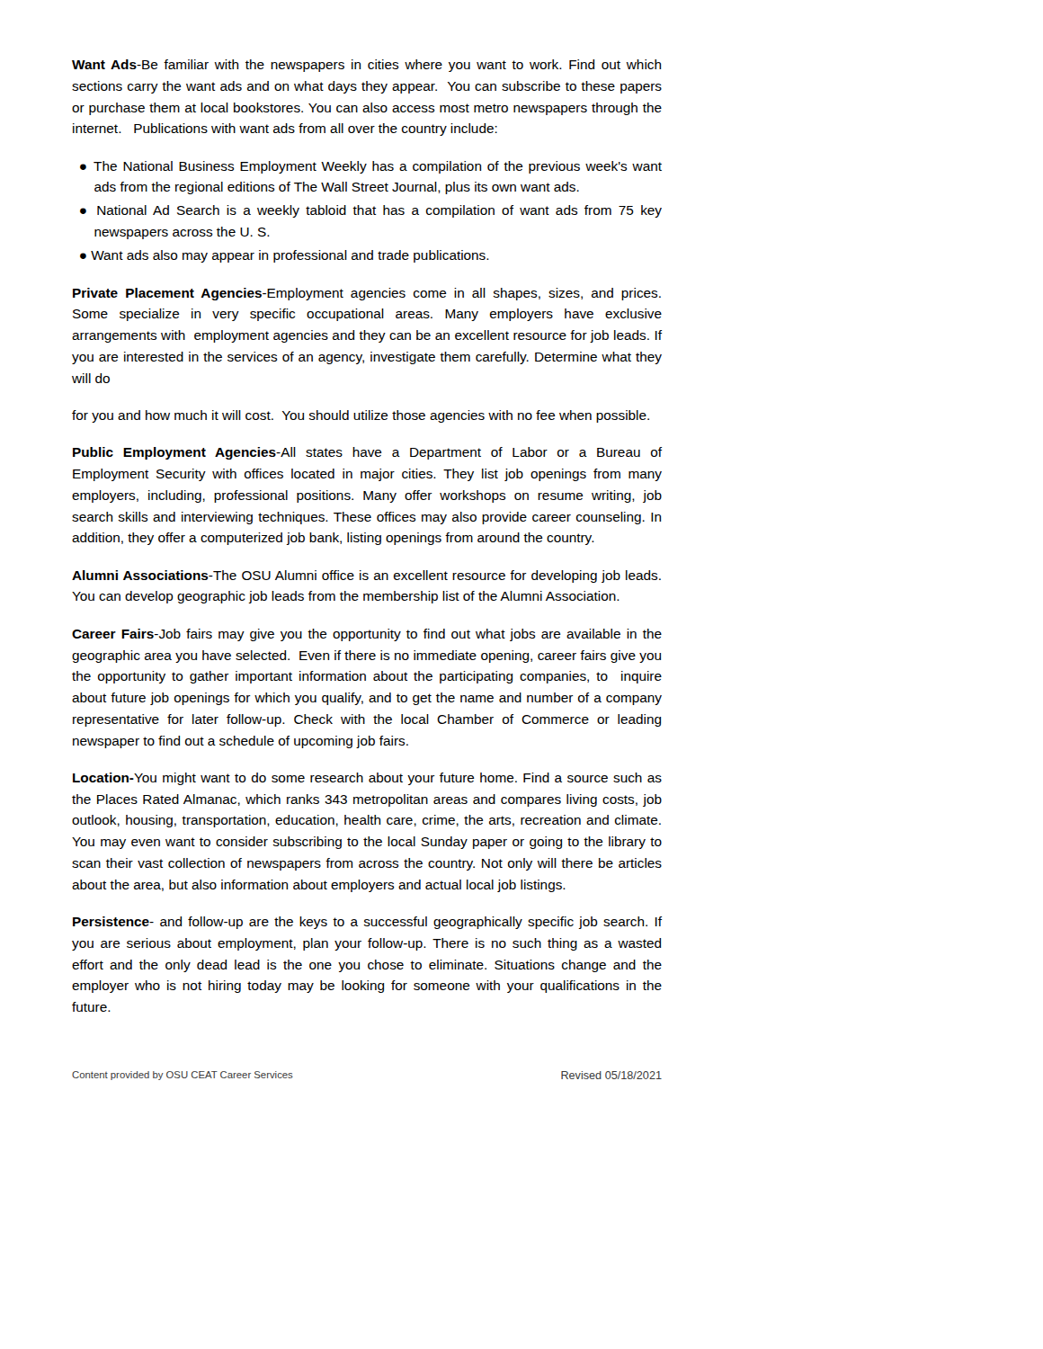Want Ads-Be familiar with the newspapers in cities where you want to work. Find out which sections carry the want ads and on what days they appear. You can subscribe to these papers or purchase them at local bookstores. You can also access most metro newspapers through the internet. Publications with want ads from all over the country include:
● The National Business Employment Weekly has a compilation of the previous week's want ads from the regional editions of The Wall Street Journal, plus its own want ads.
● National Ad Search is a weekly tabloid that has a compilation of want ads from 75 key newspapers across the U. S.
● Want ads also may appear in professional and trade publications.
Private Placement Agencies-Employment agencies come in all shapes, sizes, and prices. Some specialize in very specific occupational areas. Many employers have exclusive arrangements with employment agencies and they can be an excellent resource for job leads. If you are interested in the services of an agency, investigate them carefully. Determine what they will do
for you and how much it will cost. You should utilize those agencies with no fee when possible.
Public Employment Agencies-All states have a Department of Labor or a Bureau of Employment Security with offices located in major cities. They list job openings from many employers, including, professional positions. Many offer workshops on resume writing, job search skills and interviewing techniques. These offices may also provide career counseling. In addition, they offer a computerized job bank, listing openings from around the country.
Alumni Associations-The OSU Alumni office is an excellent resource for developing job leads. You can develop geographic job leads from the membership list of the Alumni Association.
Career Fairs-Job fairs may give you the opportunity to find out what jobs are available in the geographic area you have selected. Even if there is no immediate opening, career fairs give you the opportunity to gather important information about the participating companies, to inquire about future job openings for which you qualify, and to get the name and number of a company representative for later follow-up. Check with the local Chamber of Commerce or leading newspaper to find out a schedule of upcoming job fairs.
Location-You might want to do some research about your future home. Find a source such as the Places Rated Almanac, which ranks 343 metropolitan areas and compares living costs, job outlook, housing, transportation, education, health care, crime, the arts, recreation and climate. You may even want to consider subscribing to the local Sunday paper or going to the library to scan their vast collection of newspapers from across the country. Not only will there be articles about the area, but also information about employers and actual local job listings.
Persistence- and follow-up are the keys to a successful geographically specific job search. If you are serious about employment, plan your follow-up. There is no such thing as a wasted effort and the only dead lead is the one you chose to eliminate. Situations change and the employer who is not hiring today may be looking for someone with your qualifications in the future.
Content provided by OSU CEAT Career Services Revised 05/18/2021